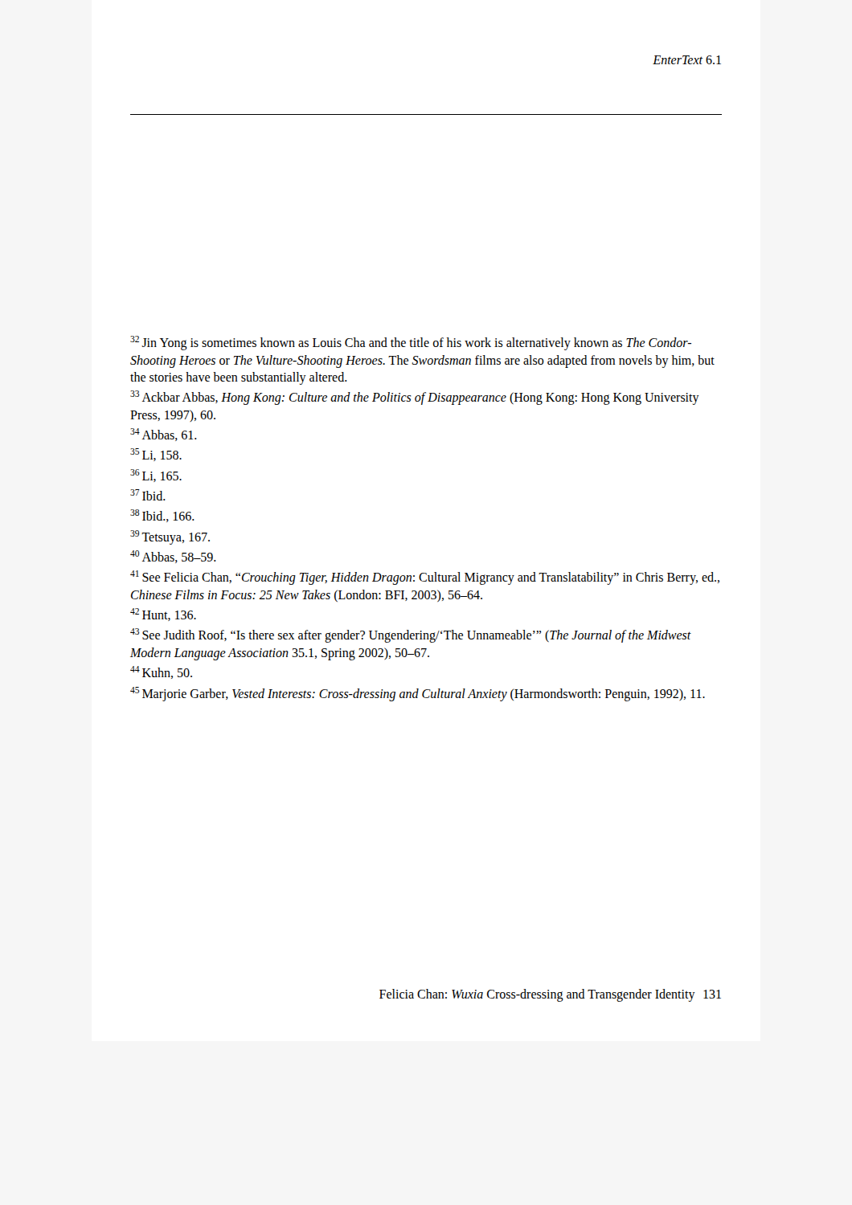EnterText 6.1
32 Jin Yong is sometimes known as Louis Cha and the title of his work is alternatively known as The Condor-Shooting Heroes or The Vulture-Shooting Heroes. The Swordsman films are also adapted from novels by him, but the stories have been substantially altered.
33 Ackbar Abbas, Hong Kong: Culture and the Politics of Disappearance (Hong Kong: Hong Kong University Press, 1997), 60.
34 Abbas, 61.
35 Li, 158.
36 Li, 165.
37 Ibid.
38 Ibid., 166.
39 Tetsuya, 167.
40 Abbas, 58–59.
41 See Felicia Chan, “Crouching Tiger, Hidden Dragon: Cultural Migrancy and Translatability” in Chris Berry, ed., Chinese Films in Focus: 25 New Takes (London: BFI, 2003), 56–64.
42 Hunt, 136.
43 See Judith Roof, “Is there sex after gender? Ungendering/‘The Unnameable’” (The Journal of the Midwest Modern Language Association 35.1, Spring 2002), 50–67.
44 Kuhn, 50.
45 Marjorie Garber, Vested Interests: Cross-dressing and Cultural Anxiety (Harmondsworth: Penguin, 1992), 11.
Felicia Chan: Wuxia Cross-dressing and Transgender Identity131